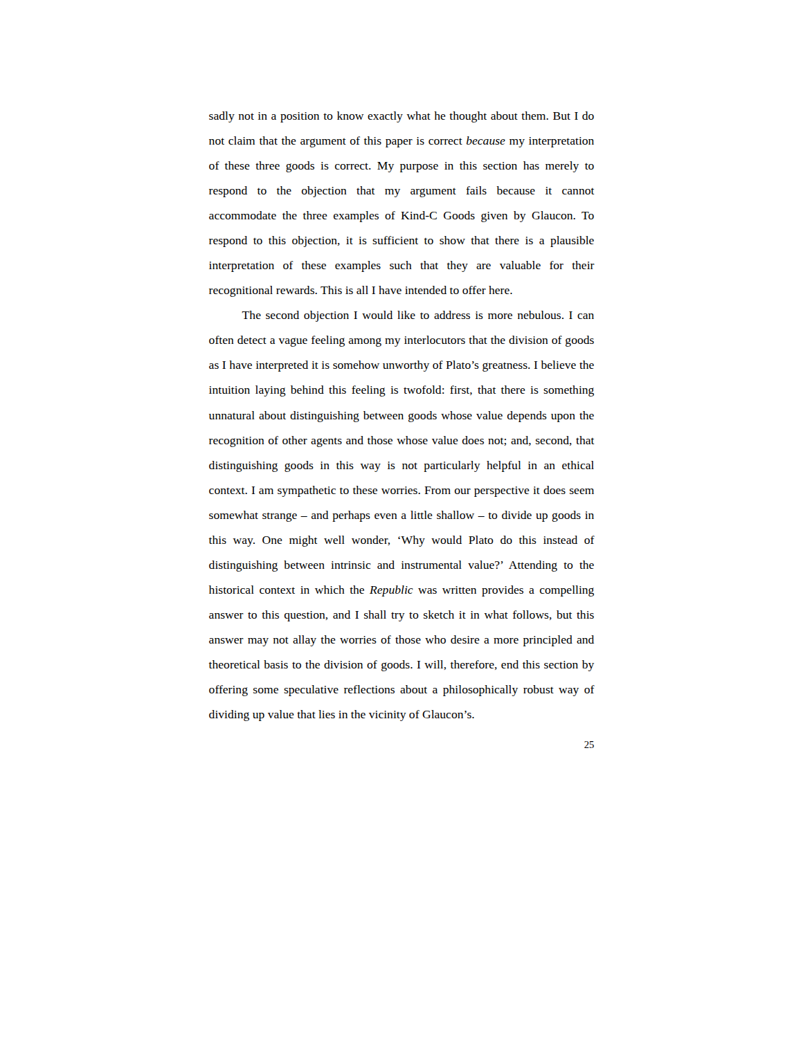sadly not in a position to know exactly what he thought about them. But I do not claim that the argument of this paper is correct because my interpretation of these three goods is correct. My purpose in this section has merely to respond to the objection that my argument fails because it cannot accommodate the three examples of Kind-C Goods given by Glaucon. To respond to this objection, it is sufficient to show that there is a plausible interpretation of these examples such that they are valuable for their recognitional rewards. This is all I have intended to offer here.
The second objection I would like to address is more nebulous. I can often detect a vague feeling among my interlocutors that the division of goods as I have interpreted it is somehow unworthy of Plato’s greatness. I believe the intuition laying behind this feeling is twofold: first, that there is something unnatural about distinguishing between goods whose value depends upon the recognition of other agents and those whose value does not; and, second, that distinguishing goods in this way is not particularly helpful in an ethical context. I am sympathetic to these worries. From our perspective it does seem somewhat strange – and perhaps even a little shallow – to divide up goods in this way. One might well wonder, ‘Why would Plato do this instead of distinguishing between intrinsic and instrumental value?’ Attending to the historical context in which the Republic was written provides a compelling answer to this question, and I shall try to sketch it in what follows, but this answer may not allay the worries of those who desire a more principled and theoretical basis to the division of goods. I will, therefore, end this section by offering some speculative reflections about a philosophically robust way of dividing up value that lies in the vicinity of Glaucon’s.
25